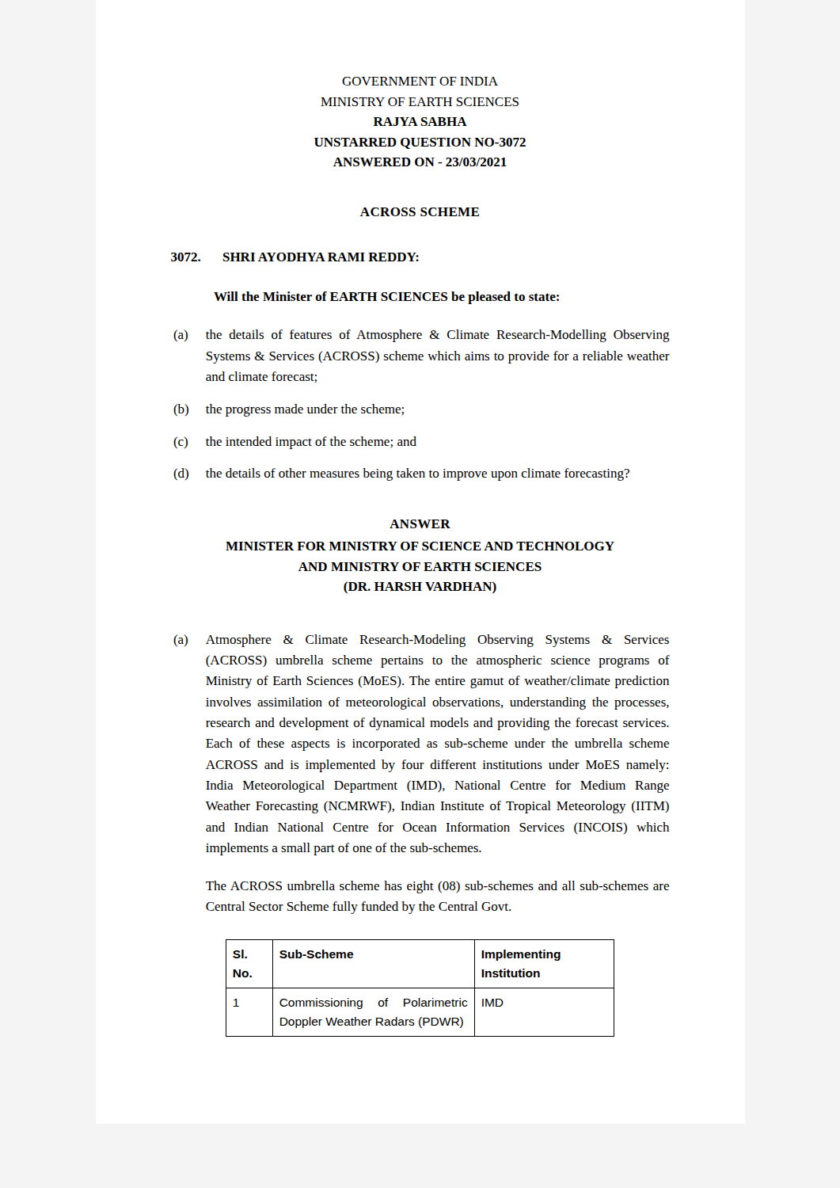Government of India
Ministry of Earth Sciences
Rajya Sabha
Unstarred Question No-3072
Answered on - 23/03/2021
ACROSS SCHEME
3072.SHRI AYODHYA RAMI REDDY:
Will the Minister of EARTH SCIENCES be pleased to state:
(a) the details of features of Atmosphere & Climate Research-Modelling Observing Systems & Services (ACROSS) scheme which aims to provide for a reliable weather and climate forecast;
(b) the progress made under the scheme;
(c) the intended impact of the scheme; and
(d) the details of other measures being taken to improve upon climate forecasting?
ANSWER
MINISTER FOR MINISTRY OF SCIENCE AND TECHNOLOGY
AND MINISTRY OF EARTH SCIENCES
(DR. HARSH VARDHAN)
(a) Atmosphere & Climate Research-Modeling Observing Systems & Services (ACROSS) umbrella scheme pertains to the atmospheric science programs of Ministry of Earth Sciences (MoES). The entire gamut of weather/climate prediction involves assimilation of meteorological observations, understanding the processes, research and development of dynamical models and providing the forecast services. Each of these aspects is incorporated as sub-scheme under the umbrella scheme ACROSS and is implemented by four different institutions under MoES namely: India Meteorological Department (IMD), National Centre for Medium Range Weather Forecasting (NCMRWF), Indian Institute of Tropical Meteorology (IITM) and Indian National Centre for Ocean Information Services (INCOIS) which implements a small part of one of the sub-schemes.
The ACROSS umbrella scheme has eight (08) sub-schemes and all sub-schemes are Central Sector Scheme fully funded by the Central Govt.
| Sl. No. | Sub-Scheme | Implementing Institution |
| --- | --- | --- |
| 1 | Commissioning of Polarimetric Doppler Weather Radars (PDWR) | IMD |